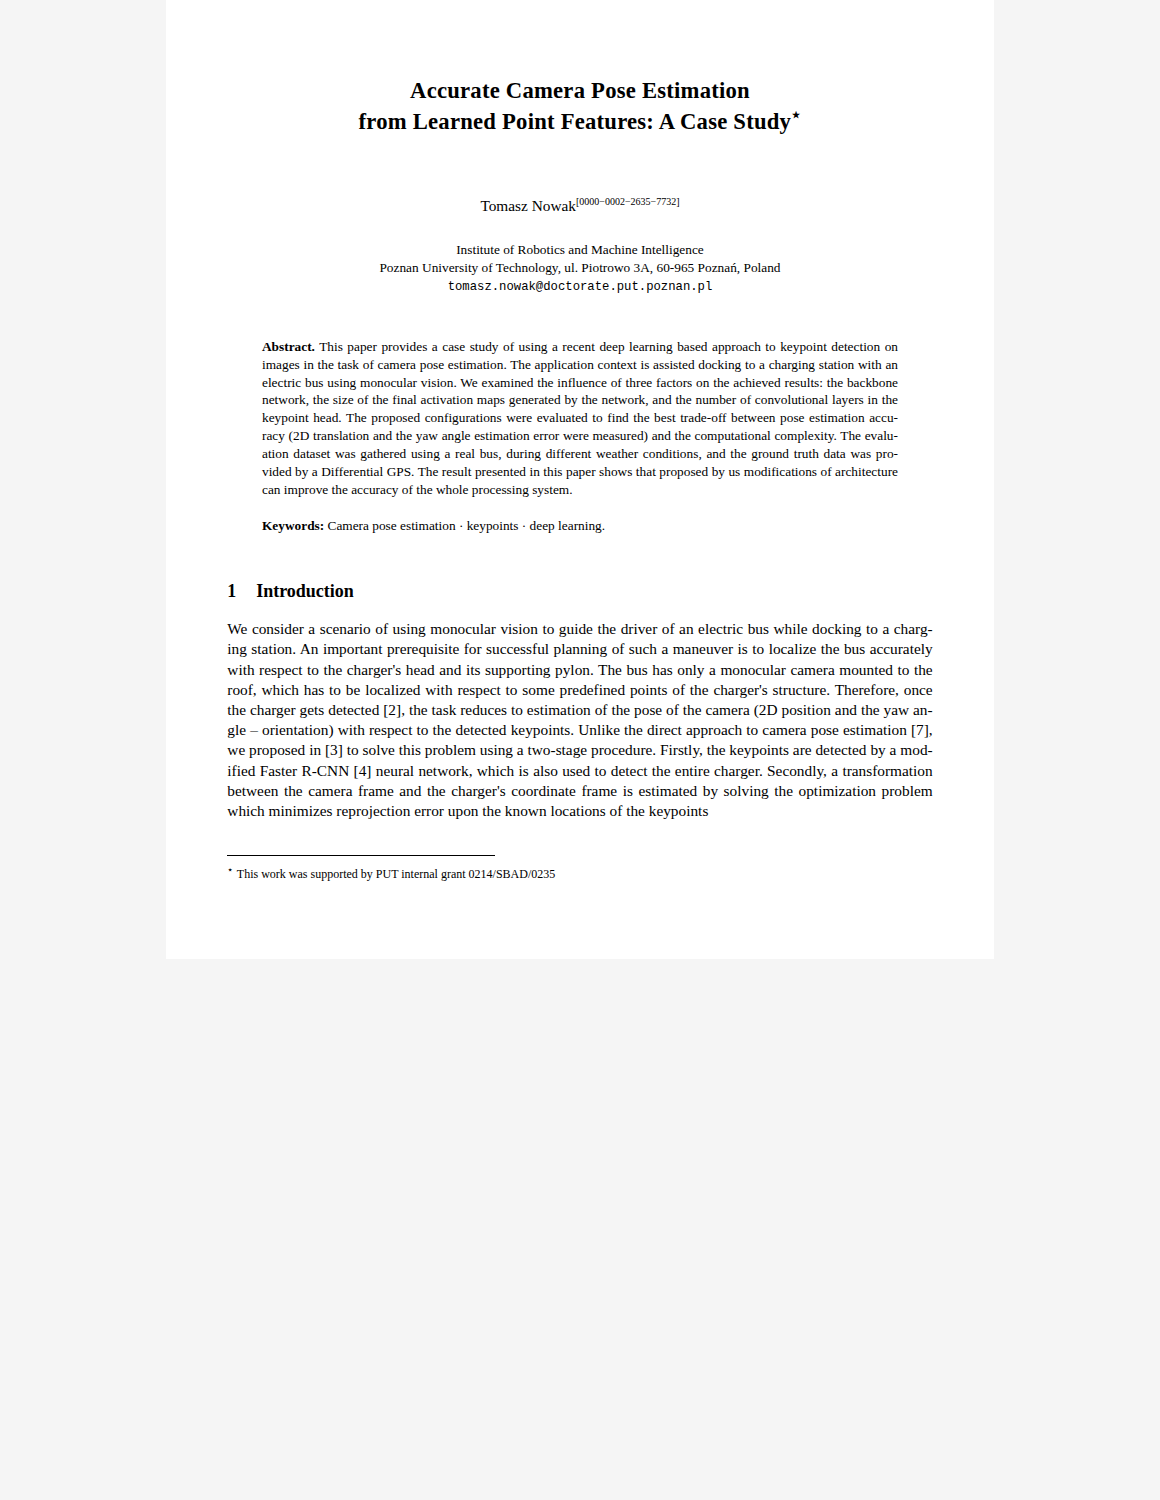Accurate Camera Pose Estimation
from Learned Point Features: A Case Study⋆
Tomasz Nowak[0000−0002−2635−7732]
Institute of Robotics and Machine Intelligence
Poznan University of Technology, ul. Piotrowo 3A, 60-965 Poznań, Poland
tomasz.nowak@doctorate.put.poznan.pl
Abstract. This paper provides a case study of using a recent deep learning based approach to keypoint detection on images in the task of camera pose estimation. The application context is assisted docking to a charging station with an electric bus using monocular vision. We examined the influence of three factors on the achieved results: the backbone network, the size of the final activation maps generated by the network, and the number of convolutional layers in the keypoint head. The proposed configurations were evaluated to find the best trade-off between pose estimation accuracy (2D translation and the yaw angle estimation error were measured) and the computational complexity. The evaluation dataset was gathered using a real bus, during different weather conditions, and the ground truth data was provided by a Differential GPS. The result presented in this paper shows that proposed by us modifications of architecture can improve the accuracy of the whole processing system.
Keywords: Camera pose estimation · keypoints · deep learning.
1 Introduction
We consider a scenario of using monocular vision to guide the driver of an electric bus while docking to a charging station. An important prerequisite for successful planning of such a maneuver is to localize the bus accurately with respect to the charger's head and its supporting pylon. The bus has only a monocular camera mounted to the roof, which has to be localized with respect to some predefined points of the charger's structure. Therefore, once the charger gets detected [2], the task reduces to estimation of the pose of the camera (2D position and the yaw angle – orientation) with respect to the detected keypoints. Unlike the direct approach to camera pose estimation [7], we proposed in [3] to solve this problem using a two-stage procedure. Firstly, the keypoints are detected by a modified Faster R-CNN [4] neural network, which is also used to detect the entire charger. Secondly, a transformation between the camera frame and the charger's coordinate frame is estimated by solving the optimization problem which minimizes reprojection error upon the known locations of the keypoints
⋆This work was supported by PUT internal grant 0214/SBAD/0235